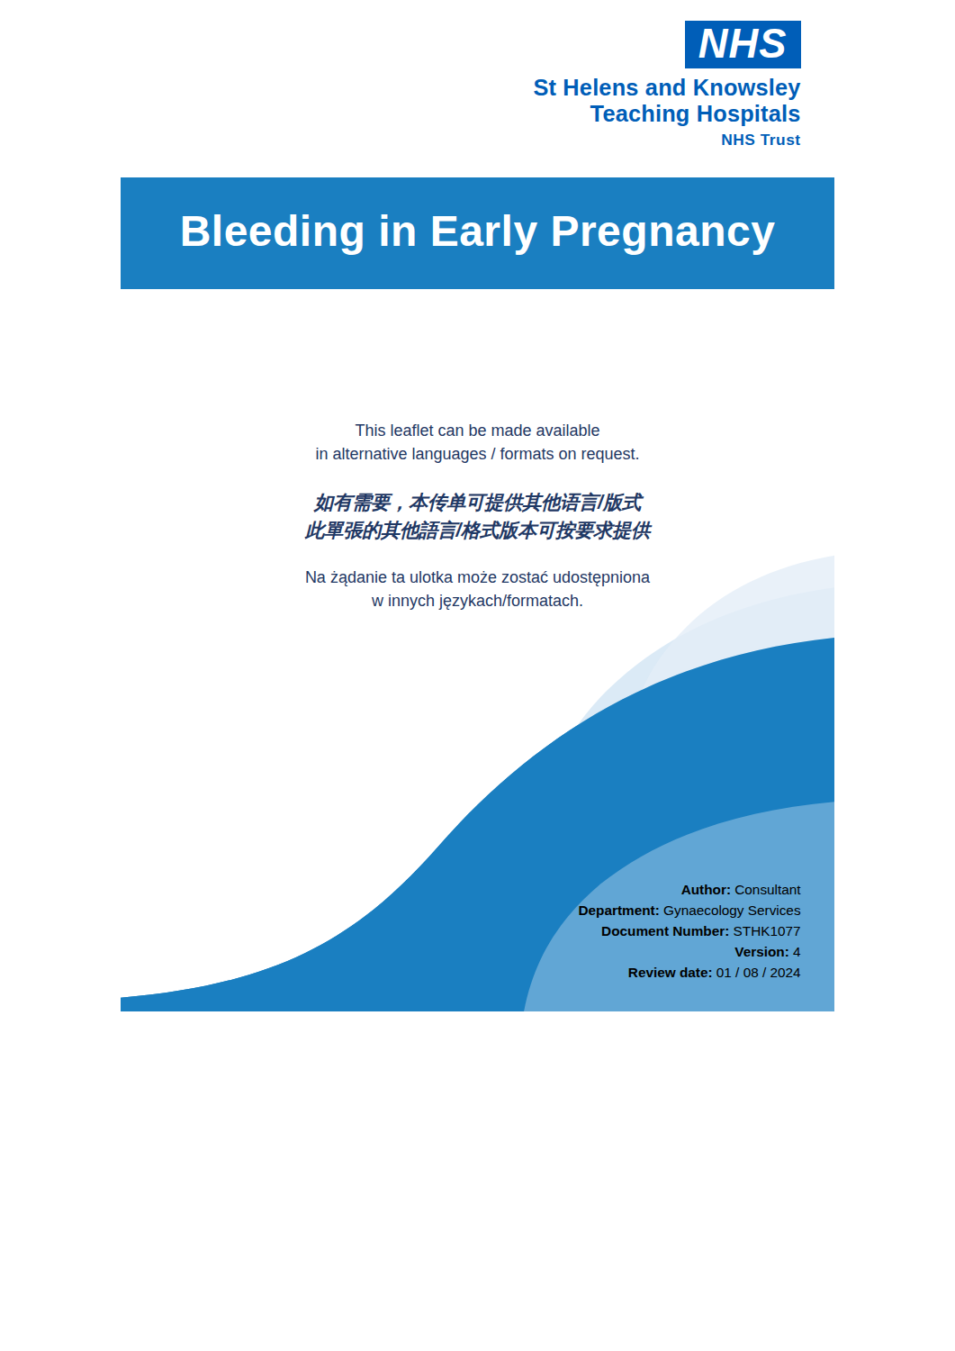NHS
St Helens and Knowsley
Teaching Hospitals
NHS Trust
Bleeding in Early Pregnancy
This leaflet can be made available
in alternative languages / formats on request.
如有需要，本传单可提供其他语言/版式
此單張的其他語言/格式版本可按要求提供
Na żądanie ta ulotka może zostać udostępniona
w innych językach/formatach.
Author: Consultant
Department: Gynaecology Services
Document Number: STHK1077
Version: 4
Review date: 01 / 08 / 2024